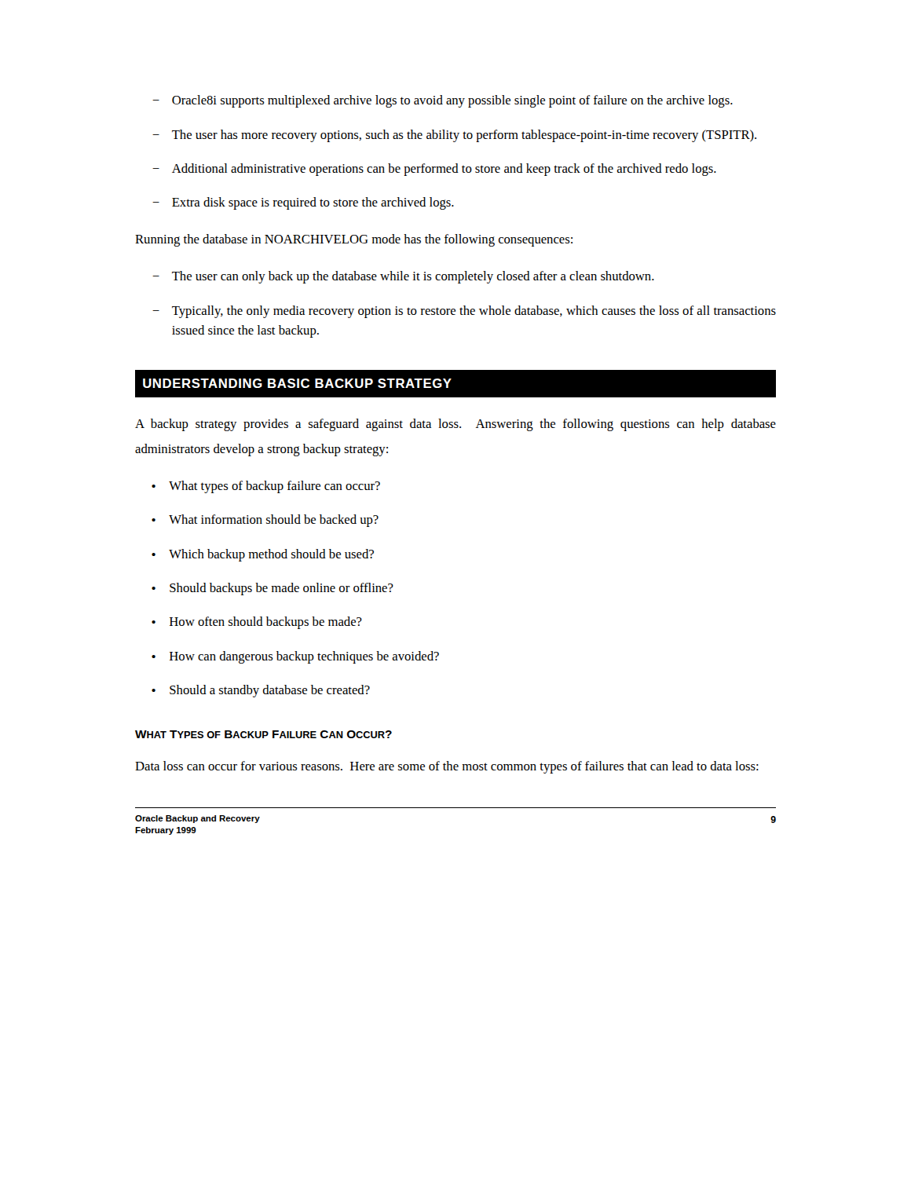Oracle8i supports multiplexed archive logs to avoid any possible single point of failure on the archive logs.
The user has more recovery options, such as the ability to perform tablespace-point-in-time recovery (TSPITR).
Additional administrative operations can be performed to store and keep track of the archived redo logs.
Extra disk space is required to store the archived logs.
Running the database in NOARCHIVELOG mode has the following consequences:
The user can only back up the database while it is completely closed after a clean shutdown.
Typically, the only media recovery option is to restore the whole database, which causes the loss of all transactions issued since the last backup.
UNDERSTANDING BASIC BACKUP STRATEGY
A backup strategy provides a safeguard against data loss. Answering the following questions can help database administrators develop a strong backup strategy:
What types of backup failure can occur?
What information should be backed up?
Which backup method should be used?
Should backups be made online or offline?
How often should backups be made?
How can dangerous backup techniques be avoided?
Should a standby database be created?
WHAT TYPES OF BACKUP FAILURE CAN OCCUR?
Data loss can occur for various reasons. Here are some of the most common types of failures that can lead to data loss:
Oracle Backup and Recovery
February 1999
9